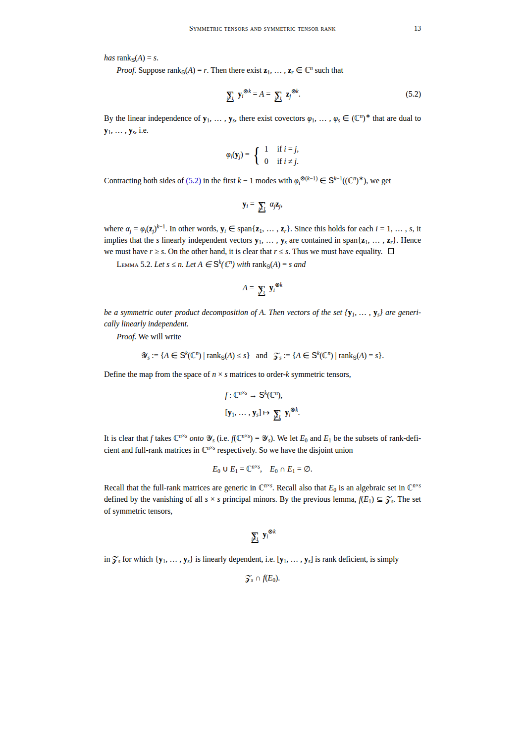Symmetric tensors and symmetric tensor rank 13
has rankS(A) = s.
Proof. Suppose rankS(A) = r. Then there exist z1, … , zr ∈ ℂn such that
∑si=1 yi⊗k = A = ∑rj=1 zj⊗k. (5.2)
By the linear independence of y1, … , ys, there exist covectors φ1, … , φs ∈ (ℂn)∗ that are dual to y1, … , ys, i.e.
φi(yj) = { 1 if i = j, 0 if i ≠ j.
Contracting both sides of (5.2) in the first k − 1 modes with φi⊗(k−1) ∈ Sk−1((ℂn)∗), we get
yi = ∑rj=1 αjzj,
where αj = φi(zj)k−1. In other words, yi ∈ span{z1, … , zr}. Since this holds for each i = 1, … , s, it implies that the s linearly independent vectors y1, … , ys are contained in span{z1, … , zr}. Hence we must have r ≥ s. On the other hand, it is clear that r ≤ s. Thus we must have equality.
Lemma 5.2. Let s ≤ n. Let A ∈ Sk(ℂn) with rankS(A) = s and
A = ∑si=1 yi⊗k
be a symmetric outer product decomposition of A. Then vectors of the set {y1, … , ys} are generically linearly independent.
Proof. We will write
𝒴s := {A ∈ Sk(ℂn) | rankS(A) ≤ s} and 𝒵s := {A ∈ Sk(ℂn) | rankS(A) = s}.
Define the map from the space of n × s matrices to order-k symmetric tensors,
f : ℂn×s → Sk(ℂn),
[y1, … , ys] ↦ ∑si=1 yi⊗k.
It is clear that f takes ℂn×s onto 𝒴s (i.e. f(ℂn×s) = 𝒴s). We let E0 and E1 be the subsets of rank-deficient and full-rank matrices in ℂn×s respectively. So we have the disjoint union
E0 ∪ E1 = ℂn×s, E0 ∩ E1 = ∅.
Recall that the full-rank matrices are generic in ℂn×s. Recall also that E0 is an algebraic set in ℂn×s defined by the vanishing of all s × s principal minors. By the previous lemma, f(E1) ⊆ 𝒵s. The set of symmetric tensors,
∑si=1 yi⊗k
in 𝒵s for which {y1, … , ys} is linearly dependent, i.e. [y1, … , ys] is rank deficient, is simply
𝒵s ∩ f(E0).